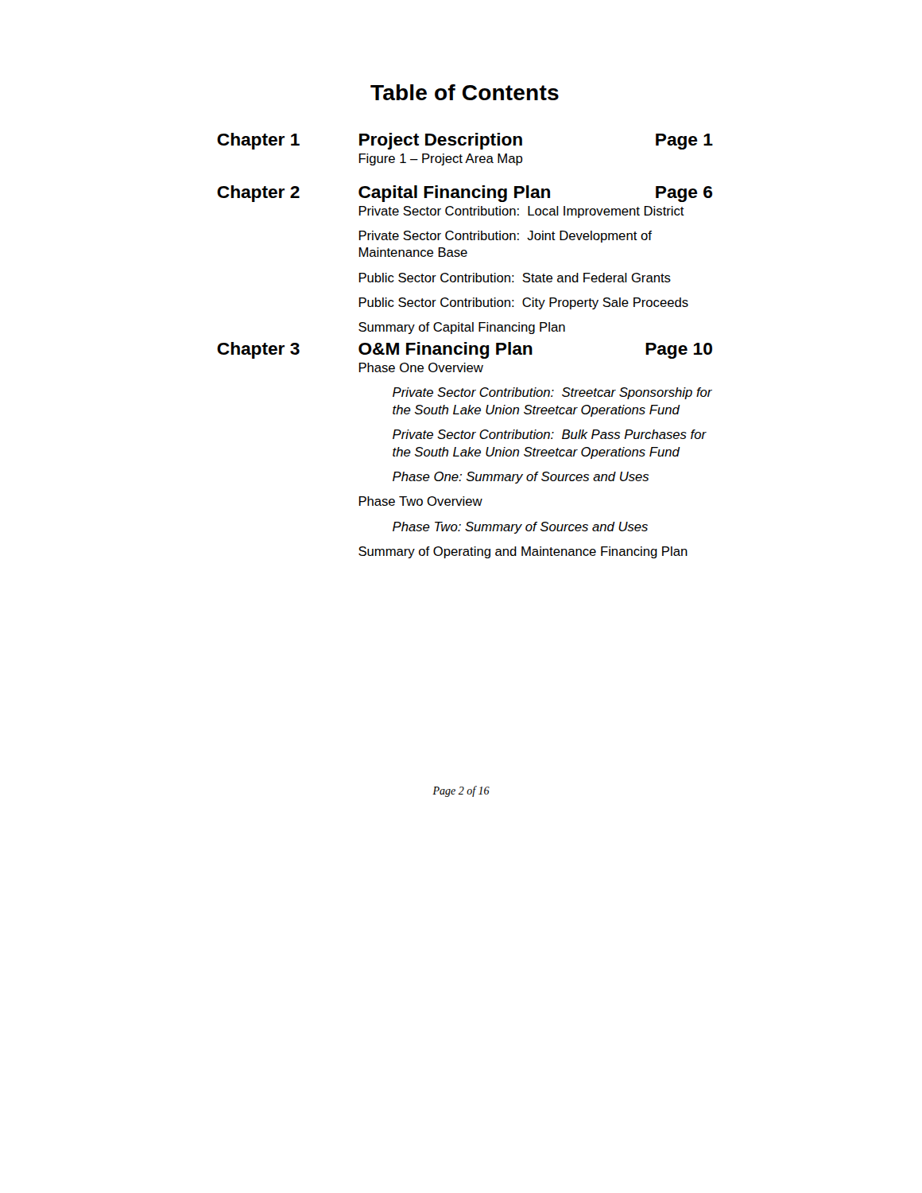Table of Contents
| Chapter 1 | Project Description | Page 1 |
| | Figure 1 – Project Area Map |
| Chapter 2 | Capital Financing Plan | Page 6 |
| | Private Sector Contribution: Local Improvement District Private Sector Contribution: Joint Development of Maintenance Base Public Sector Contribution: State and Federal Grants Public Sector Contribution: City Property Sale Proceeds Summary of Capital Financing Plan |
| Chapter 3 | O&M Financing Plan | Page 10 |
| | Phase One Overview Private Sector Contribution: Streetcar Sponsorship for the South Lake Union Streetcar Operations Fund Private Sector Contribution: Bulk Pass Purchases for the South Lake Union Streetcar Operations Fund Phase One: Summary of Sources and Uses Phase Two Overview Phase Two: Summary of Sources and Uses Summary of Operating and Maintenance Financing Plan |
Page 2 of 16